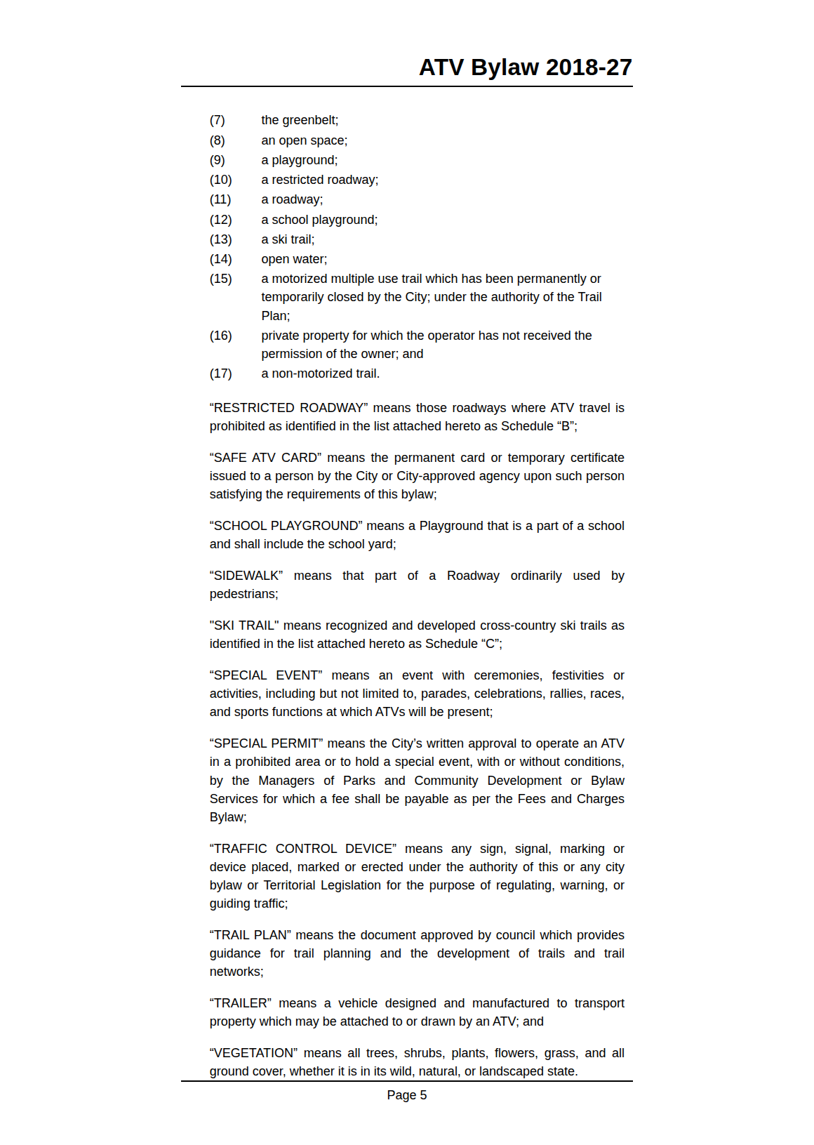ATV Bylaw 2018-27
(7) the greenbelt;
(8) an open space;
(9) a playground;
(10) a restricted roadway;
(11) a roadway;
(12) a school playground;
(13) a ski trail;
(14) open water;
(15) a motorized multiple use trail which has been permanently or temporarily closed by the City; under the authority of the Trail Plan;
(16) private property for which the operator has not received the permission of the owner; and
(17) a non-motorized trail.
“RESTRICTED ROADWAY” means those roadways where ATV travel is prohibited as identified in the list attached hereto as Schedule “B”;
“SAFE ATV CARD” means the permanent card or temporary certificate issued to a person by the City or City-approved agency upon such person satisfying the requirements of this bylaw;
“SCHOOL PLAYGROUND” means a Playground that is a part of a school and shall include the school yard;
“SIDEWALK” means that part of a Roadway ordinarily used by pedestrians;
"SKI TRAIL" means recognized and developed cross-country ski trails as identified in the list attached hereto as Schedule “C”;
“SPECIAL EVENT” means an event with ceremonies, festivities or activities, including but not limited to, parades, celebrations, rallies, races, and sports functions at which ATVs will be present;
“SPECIAL PERMIT” means the City’s written approval to operate an ATV in a prohibited area or to hold a special event, with or without conditions, by the Managers of Parks and Community Development or Bylaw Services for which a fee shall be payable as per the Fees and Charges Bylaw;
“TRAFFIC CONTROL DEVICE” means any sign, signal, marking or device placed, marked or erected under the authority of this or any city bylaw or Territorial Legislation for the purpose of regulating, warning, or guiding traffic;
“TRAIL PLAN” means the document approved by council which provides guidance for trail planning and the development of trails and trail networks;
“TRAILER” means a vehicle designed and manufactured to transport property which may be attached to or drawn by an ATV; and
“VEGETATION” means all trees, shrubs, plants, flowers, grass, and all ground cover, whether it is in its wild, natural, or landscaped state.
Page 5